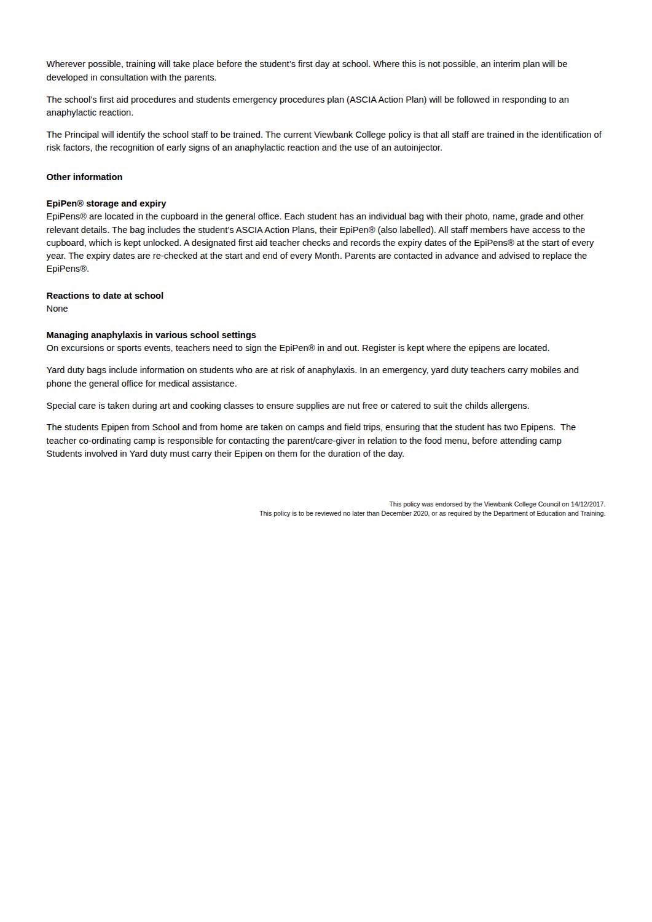Wherever possible, training will take place before the student’s first day at school. Where this is not possible, an interim plan will be developed in consultation with the parents.
The school’s first aid procedures and students emergency procedures plan (ASCIA Action Plan) will be followed in responding to an anaphylactic reaction.
The Principal will identify the school staff to be trained. The current Viewbank College policy is that all staff are trained in the identification of risk factors, the recognition of early signs of an anaphylactic reaction and the use of an autoinjector.
Other information
EpiPen® storage and expiry
EpiPens® are located in the cupboard in the general office. Each student has an individual bag with their photo, name, grade and other relevant details. The bag includes the student’s ASCIA Action Plans, their EpiPen® (also labelled). All staff members have access to the cupboard, which is kept unlocked. A designated first aid teacher checks and records the expiry dates of the EpiPens® at the start of every year. The expiry dates are re-checked at the start and end of every Month. Parents are contacted in advance and advised to replace the EpiPens®.
Reactions to date at school
None
Managing anaphylaxis in various school settings
On excursions or sports events, teachers need to sign the EpiPen® in and out. Register is kept where the epipens are located.
Yard duty bags include information on students who are at risk of anaphylaxis. In an emergency, yard duty teachers carry mobiles and phone the general office for medical assistance.
Special care is taken during art and cooking classes to ensure supplies are nut free or catered to suit the childs allergens.
The students Epipen from School and from home are taken on camps and field trips, ensuring that the student has two Epipens. The teacher co-ordinating camp is responsible for contacting the parent/care-giver in relation to the food menu, before attending camp
Students involved in Yard duty must carry their Epipen on them for the duration of the day.
This policy was endorsed by the Viewbank College Council on 14/12/2017.
This policy is to be reviewed no later than December 2020, or as required by the Department of Education and Training.